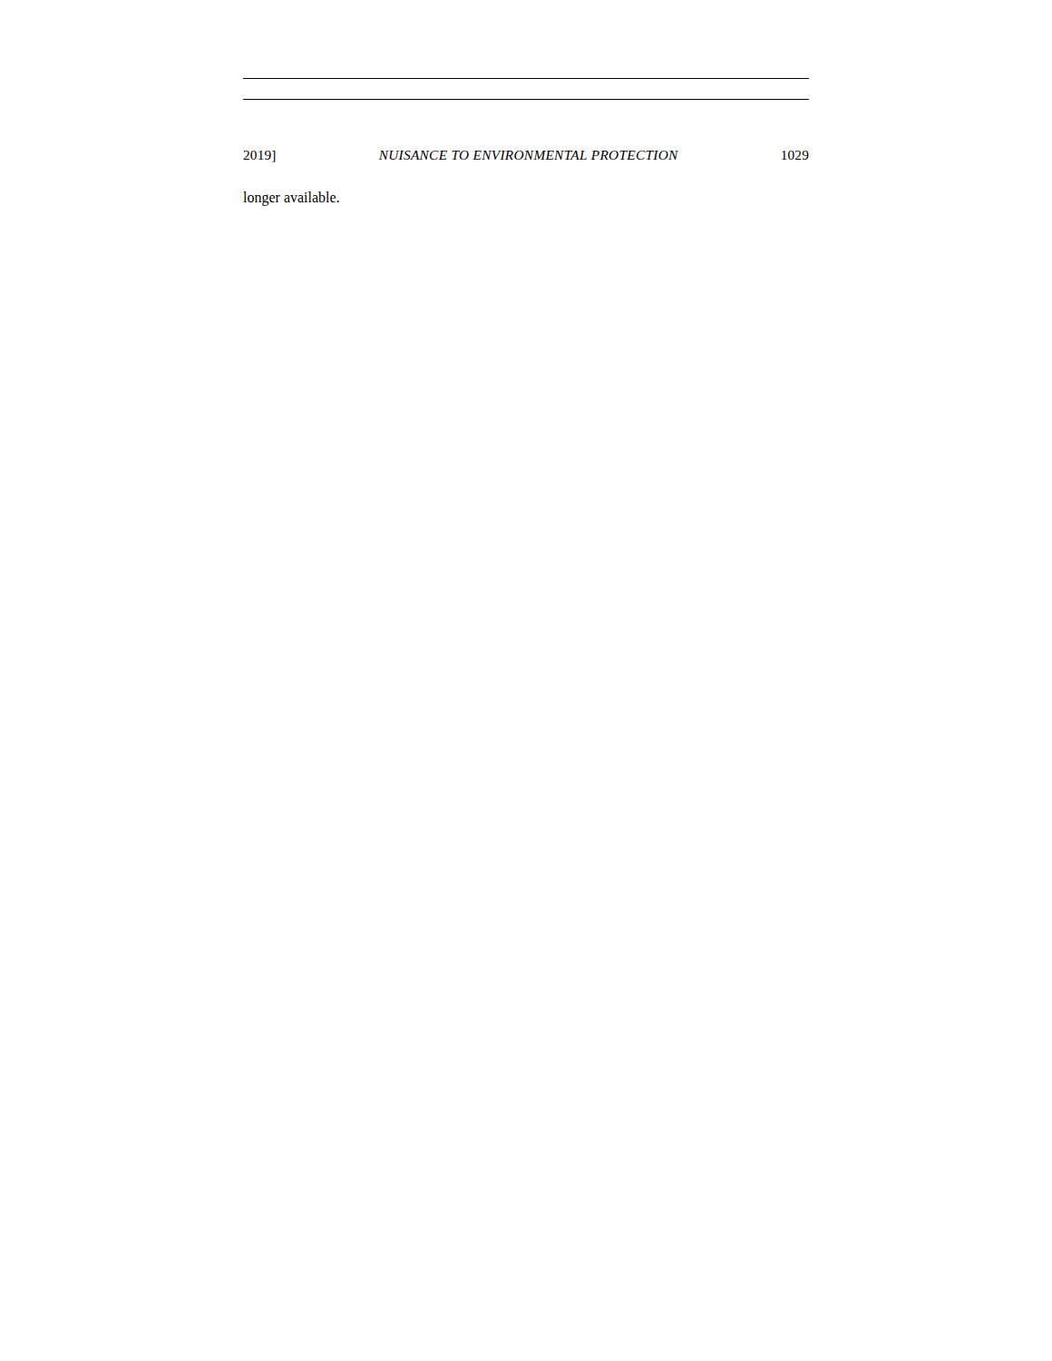2019] Nuisance to Environmental Protection 1029
longer available.